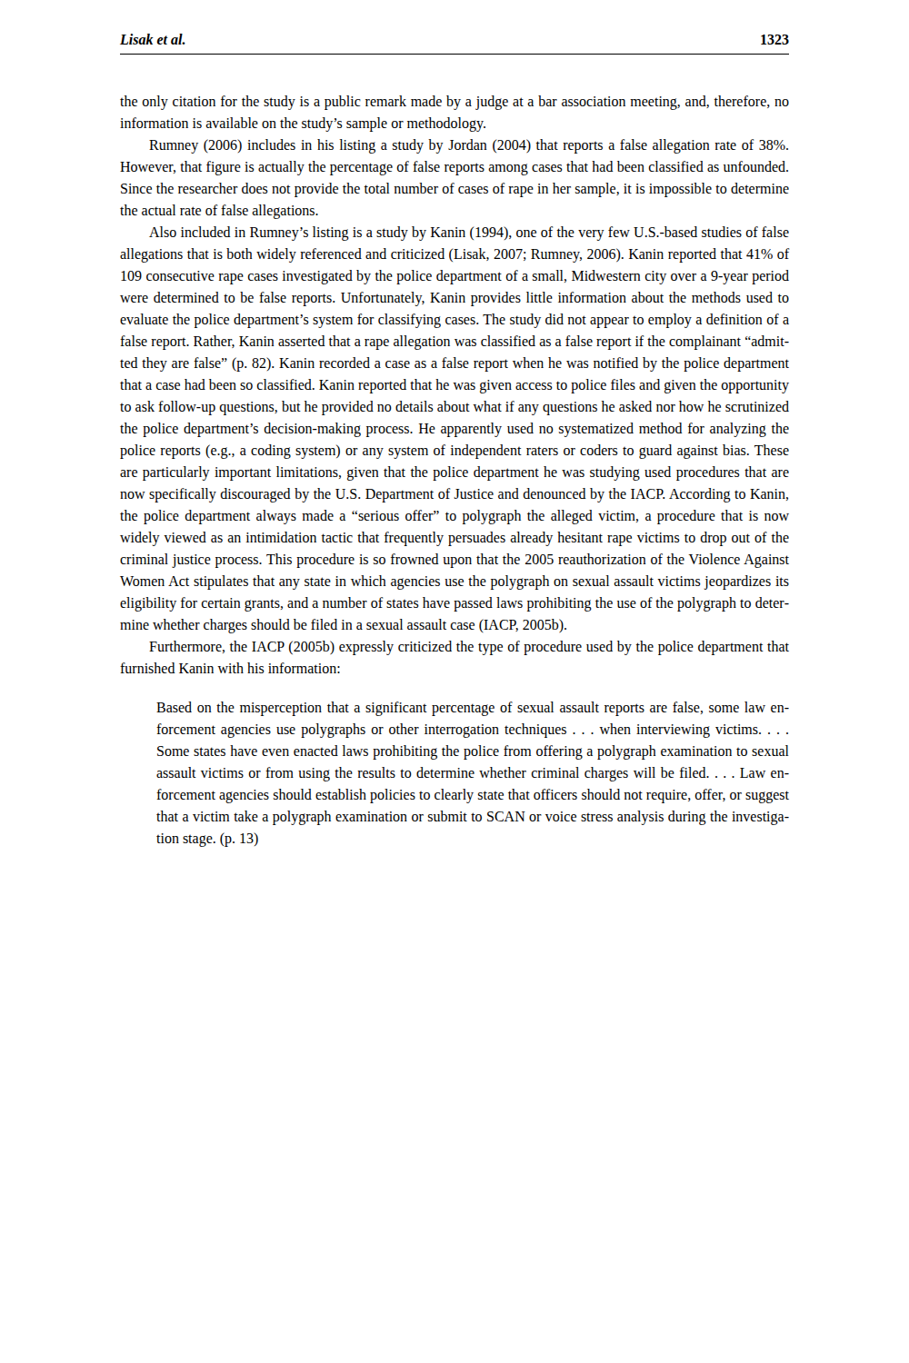Lisak et al. 1323
the only citation for the study is a public remark made by a judge at a bar association meeting, and, therefore, no information is available on the study’s sample or methodology.
Rumney (2006) includes in his listing a study by Jordan (2004) that reports a false allegation rate of 38%. However, that figure is actually the percentage of false reports among cases that had been classified as unfounded. Since the researcher does not provide the total number of cases of rape in her sample, it is impossible to determine the actual rate of false allegations.
Also included in Rumney’s listing is a study by Kanin (1994), one of the very few U.S.-based studies of false allegations that is both widely referenced and criticized (Lisak, 2007; Rumney, 2006). Kanin reported that 41% of 109 consecutive rape cases investigated by the police department of a small, Midwestern city over a 9-year period were determined to be false reports. Unfortunately, Kanin provides little information about the methods used to evaluate the police department’s system for classifying cases. The study did not appear to employ a definition of a false report. Rather, Kanin asserted that a rape allegation was classified as a false report if the complainant “admitted they are false” (p. 82). Kanin recorded a case as a false report when he was notified by the police department that a case had been so classified. Kanin reported that he was given access to police files and given the opportunity to ask follow-up questions, but he provided no details about what if any questions he asked nor how he scrutinized the police department’s decision-making process. He apparently used no systematized method for analyzing the police reports (e.g., a coding system) or any system of independent raters or coders to guard against bias. These are particularly important limitations, given that the police department he was studying used procedures that are now specifically discouraged by the U.S. Department of Justice and denounced by the IACP. According to Kanin, the police department always made a “serious offer” to polygraph the alleged victim, a procedure that is now widely viewed as an intimidation tactic that frequently persuades already hesitant rape victims to drop out of the criminal justice process. This procedure is so frowned upon that the 2005 reauthorization of the Violence Against Women Act stipulates that any state in which agencies use the polygraph on sexual assault victims jeopardizes its eligibility for certain grants, and a number of states have passed laws prohibiting the use of the polygraph to determine whether charges should be filed in a sexual assault case (IACP, 2005b).
Furthermore, the IACP (2005b) expressly criticized the type of procedure used by the police department that furnished Kanin with his information:
Based on the misperception that a significant percentage of sexual assault reports are false, some law enforcement agencies use polygraphs or other interrogation techniques . . . when interviewing victims. . . . Some states have even enacted laws prohibiting the police from offering a polygraph examination to sexual assault victims or from using the results to determine whether criminal charges will be filed. . . . Law enforcement agencies should establish policies to clearly state that officers should not require, offer, or suggest that a victim take a polygraph examination or submit to SCAN or voice stress analysis during the investigation stage. (p. 13)